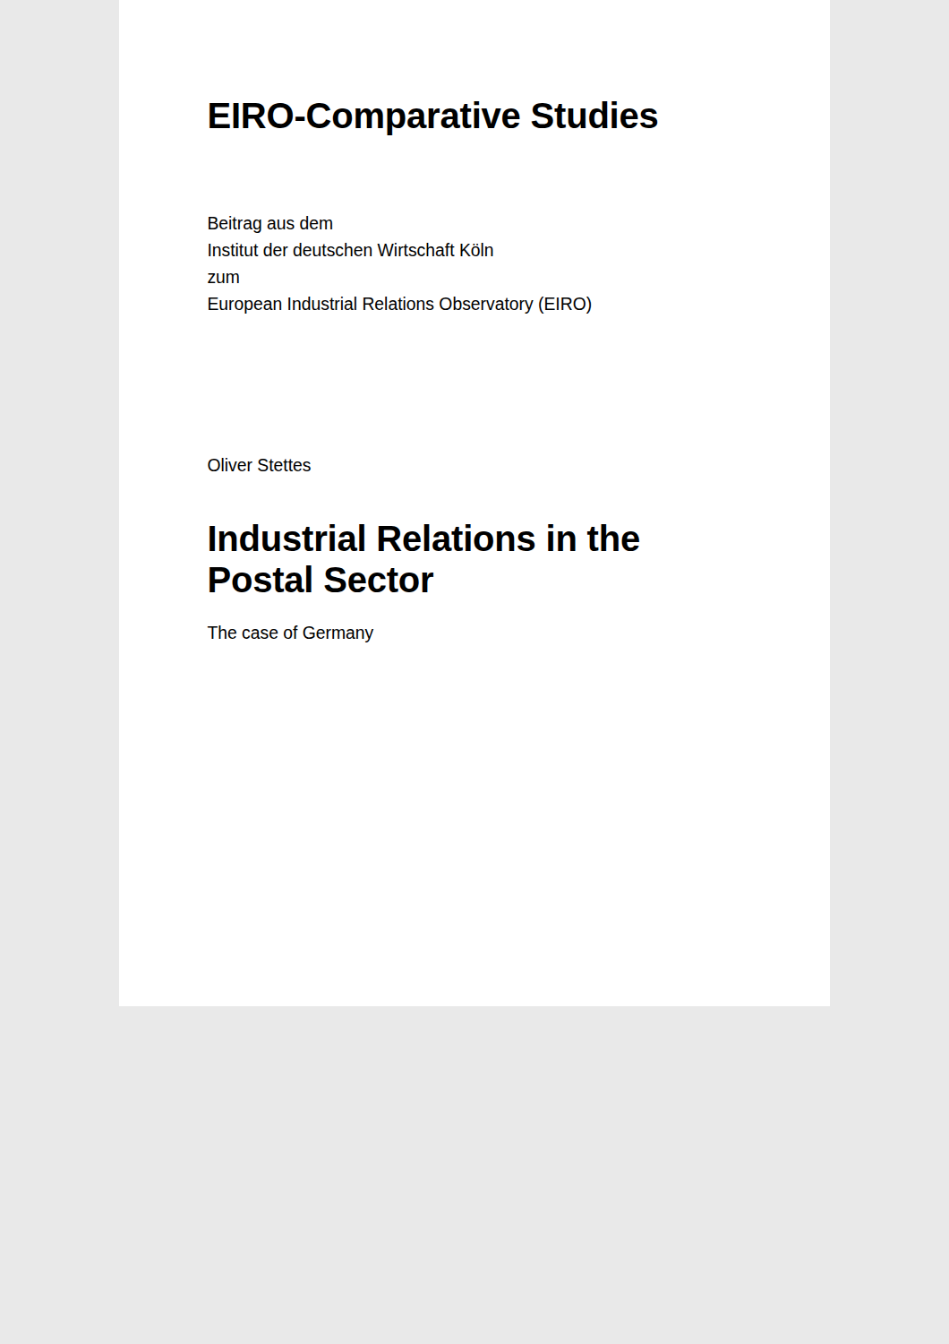EIRO-Comparative Studies
Beitrag aus dem
Institut der deutschen Wirtschaft Köln
zum
European Industrial Relations Observatory (EIRO)
Oliver Stettes
Industrial Relations in the Postal Sector
The case of Germany